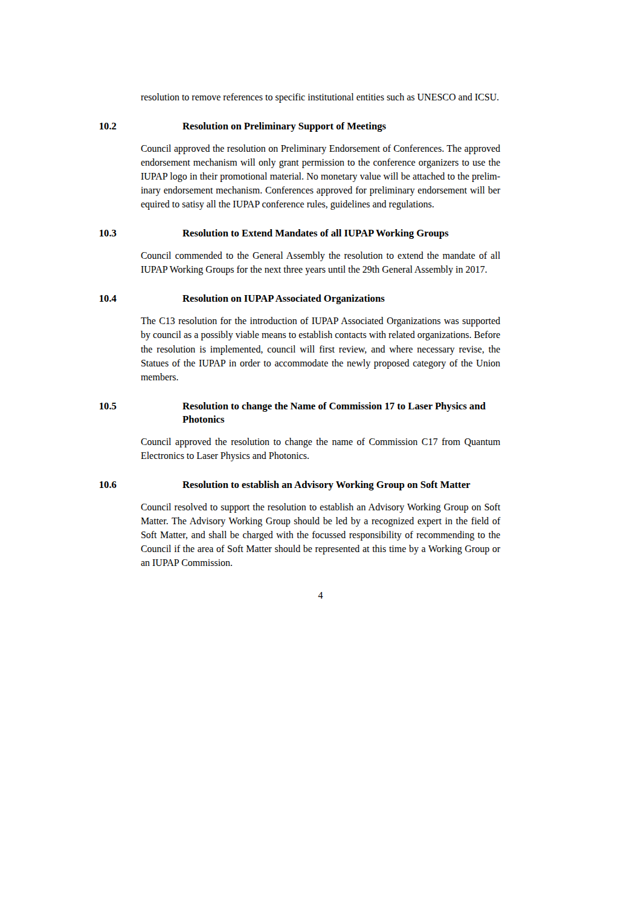resolution to remove references to specific institutional entities such as UNESCO and ICSU.
10.2 Resolution on Preliminary Support of Meetings
Council approved the resolution on Preliminary Endorsement of Conferences. The approved endorsement mechanism will only grant permission to the conference organizers to use the IUPAP logo in their promotional material. No monetary value will be attached to the preliminary endorsement mechanism. Conferences approved for preliminary endorsement will ber equired to satisy all the IUPAP conference rules, guidelines and regulations.
10.3 Resolution to Extend Mandates of all IUPAP Working Groups
Council commended to the General Assembly the resolution to extend the mandate of all IUPAP Working Groups for the next three years until the 29th General Assembly in 2017.
10.4 Resolution on IUPAP Associated Organizations
The C13 resolution for the introduction of IUPAP Associated Organizations was supported by council as a possibly viable means to establish contacts with related organizations. Before the resolution is implemented, council will first review, and where necessary revise, the Statues of the IUPAP in order to accommodate the newly proposed category of the Union members.
10.5 Resolution to change the Name of Commission 17 to Laser Physics and Photonics
Council approved the resolution to change the name of Commission C17 from Quantum Electronics to Laser Physics and Photonics.
10.6 Resolution to establish an Advisory Working Group on Soft Matter
Council resolved to support the resolution to establish an Advisory Working Group on Soft Matter. The Advisory Working Group should be led by a recognized expert in the field of Soft Matter, and shall be charged with the focussed responsibility of recommending to the Council if the area of Soft Matter should be represented at this time by a Working Group or an IUPAP Commission.
4